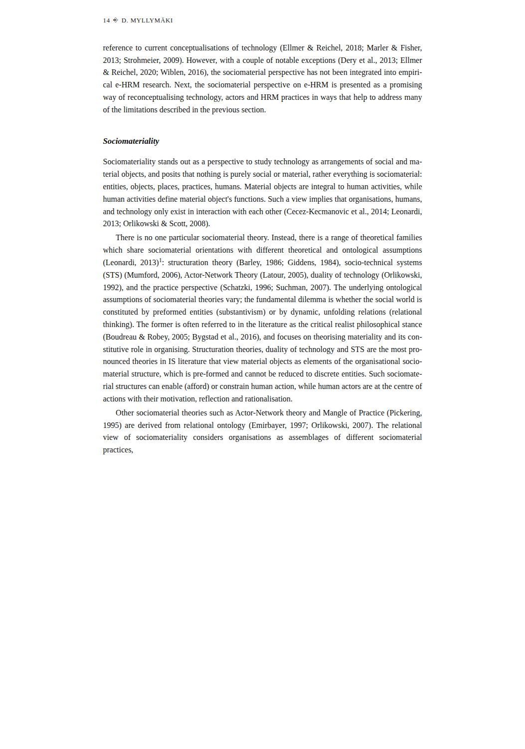14⎆D. Myllymäki
reference to current conceptualisations of technology (Ellmer & Reichel, 2018; Marler & Fisher, 2013; Strohmeier, 2009). However, with a couple of notable exceptions (Dery et al., 2013; Ellmer & Reichel, 2020; Wiblen, 2016), the sociomaterial perspective has not been integrated into empirical e-HRM research. Next, the sociomaterial perspective on e-HRM is presented as a promising way of reconceptualising technology, actors and HRM practices in ways that help to address many of the limitations described in the previous section.
Sociomateriality
Sociomateriality stands out as a perspective to study technology as arrangements of social and material objects, and posits that nothing is purely social or material, rather everything is sociomaterial: entities, objects, places, practices, humans. Material objects are integral to human activities, while human activities define material object's functions. Such a view implies that organisations, humans, and technology only exist in interaction with each other (Cecez-Kecmanovic et al., 2014; Leonardi, 2013; Orlikowski & Scott, 2008).
There is no one particular sociomaterial theory. Instead, there is a range of theoretical families which share sociomaterial orientations with different theoretical and ontological assumptions (Leonardi, 2013)1: structuration theory (Barley, 1986; Giddens, 1984), socio-technical systems (STS) (Mumford, 2006), Actor-Network Theory (Latour, 2005), duality of technology (Orlikowski, 1992), and the practice perspective (Schatzki, 1996; Suchman, 2007). The underlying ontological assumptions of sociomaterial theories vary; the fundamental dilemma is whether the social world is constituted by preformed entities (substantivism) or by dynamic, unfolding relations (relational thinking). The former is often referred to in the literature as the critical realist philosophical stance (Boudreau & Robey, 2005; Bygstad et al., 2016), and focuses on theorising materiality and its constitutive role in organising. Structuration theories, duality of technology and STS are the most pronounced theories in IS literature that view material objects as elements of the organisational sociomaterial structure, which is pre-formed and cannot be reduced to discrete entities. Such sociomaterial structures can enable (afford) or constrain human action, while human actors are at the centre of actions with their motivation, reflection and rationalisation.
Other sociomaterial theories such as Actor-Network theory and Mangle of Practice (Pickering, 1995) are derived from relational ontology (Emirbayer, 1997; Orlikowski, 2007). The relational view of sociomateriality considers organisations as assemblages of different sociomaterial practices,